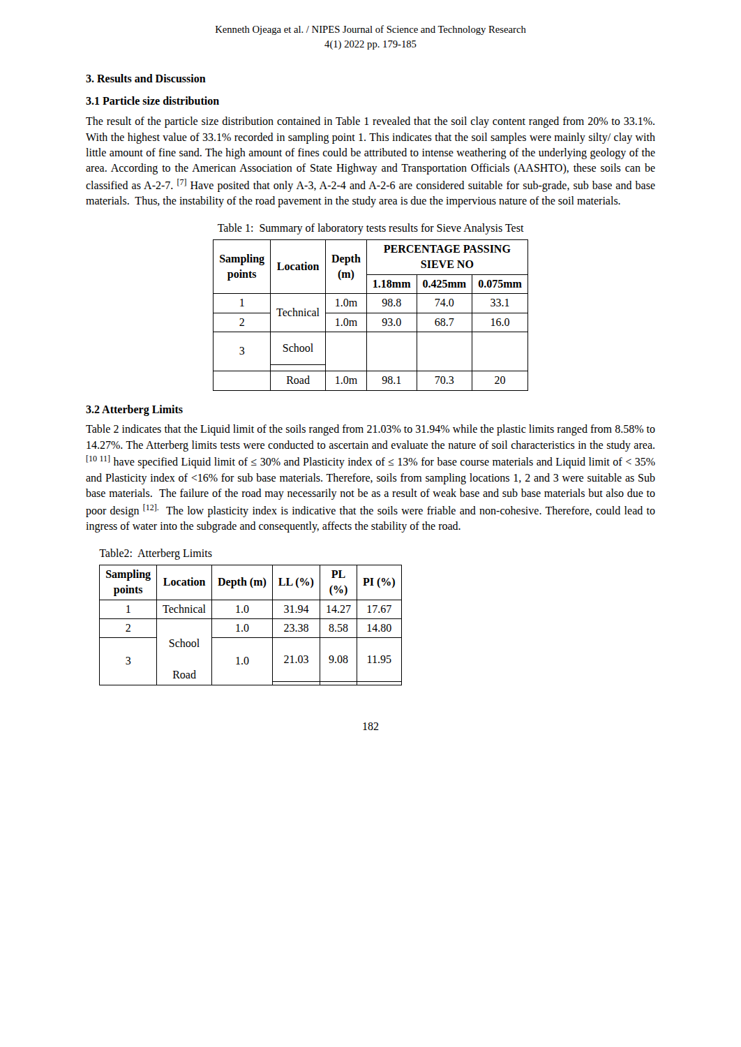Kenneth Ojeaga et al. / NIPES Journal of Science and Technology Research
4(1) 2022 pp. 179-185
3. Results and Discussion
3.1 Particle size distribution
The result of the particle size distribution contained in Table 1 revealed that the soil clay content ranged from 20% to 33.1%. With the highest value of 33.1% recorded in sampling point 1. This indicates that the soil samples were mainly silty/ clay with little amount of fine sand. The high amount of fines could be attributed to intense weathering of the underlying geology of the area. According to the American Association of State Highway and Transportation Officials (AASHTO), these soils can be classified as A-2-7. [7] Have posited that only A-3, A-2-4 and A-2-6 are considered suitable for sub-grade, sub base and base materials. Thus, the instability of the road pavement in the study area is due the impervious nature of the soil materials.
Table 1: Summary of laboratory tests results for Sieve Analysis Test
| Sampling points | Location | Depth (m) | PERCENTAGE PASSING SIEVE NO |
| --- | --- | --- | --- |
| 1.18mm | 0.425mm | 0.075mm |
| 1 | Technical | 1.0m | 98.8 | 74.0 | 33.1 |
| 2 | 1.0m | 93.0 | 68.7 | 16.0 |
| 3 | School | | | | |
| | Road | 1.0m | 98.1 | 70.3 | 20 |
3.2 Atterberg Limits
Table 2 indicates that the Liquid limit of the soils ranged from 21.03% to 31.94% while the plastic limits ranged from 8.58% to 14.27%. The Atterberg limits tests were conducted to ascertain and evaluate the nature of soil characteristics in the study area. [10 11] have specified Liquid limit of ≤ 30% and Plasticity index of ≤ 13% for base course materials and Liquid limit of < 35% and Plasticity index of <16% for sub base materials. Therefore, soils from sampling locations 1, 2 and 3 were suitable as Sub base materials. The failure of the road may necessarily not be as a result of weak base and sub base materials but also due to poor design [12]. The low plasticity index is indicative that the soils were friable and non-cohesive. Therefore, could lead to ingress of water into the subgrade and consequently, affects the stability of the road.
Table2: Atterberg Limits
| Sampling points | Location | Depth (m) | LL (%) | PL (%) | PI (%) |
| --- | --- | --- | --- | --- | --- |
| 1 | Technical | 1.0 | 31.94 | 14.27 | 17.67 |
| 2 | School Road | 1.0 | 23.38 | 8.58 | 14.80 |
| 3 | 1.0 | 21.03 | 9.08 | 11.95 |
182